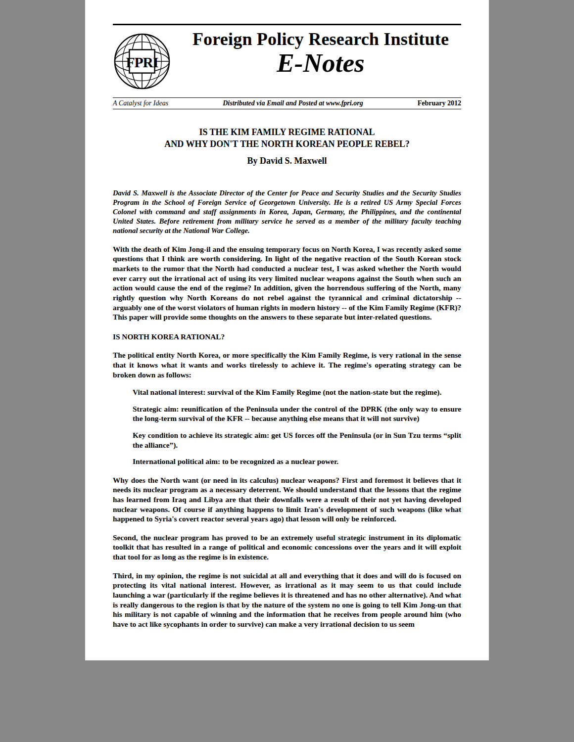FPRI
Foreign Policy Research Institute
E-Notes
A Catalyst for Ideas Distributed via Email and Posted at www.fpri.org February 2012
Is the Kim Family Regime Rational
and Why Don't the North Korean People Rebel?
By David S. Maxwell
David S. Maxwell is the Associate Director of the Center for Peace and Security Studies and the Security Studies Program in the School of Foreign Service of Georgetown University. He is a retired US Army Special Forces Colonel with command and staff assignments in Korea, Japan, Germany, the Philippines, and the continental United States. Before retirement from military service he served as a member of the military faculty teaching national security at the National War College.
With the death of Kim Jong-il and the ensuing temporary focus on North Korea, I was recently asked some questions that I think are worth considering. In light of the negative reaction of the South Korean stock markets to the rumor that the North had conducted a nuclear test, I was asked whether the North would ever carry out the irrational act of using its very limited nuclear weapons against the South when such an action would cause the end of the regime? In addition, given the horrendous suffering of the North, many rightly question why North Koreans do not rebel against the tyrannical and criminal dictatorship -- arguably one of the worst violators of human rights in modern history -- of the Kim Family Regime (KFR)? This paper will provide some thoughts on the answers to these separate but inter-related questions.
Is North Korea Rational?
The political entity North Korea, or more specifically the Kim Family Regime, is very rational in the sense that it knows what it wants and works tirelessly to achieve it. The regime's operating strategy can be broken down as follows:
Vital national interest: survival of the Kim Family Regime (not the nation-state but the regime).
Strategic aim: reunification of the Peninsula under the control of the DPRK (the only way to ensure the long-term survival of the KFR -- because anything else means that it will not survive)
Key condition to achieve its strategic aim: get US forces off the Peninsula (or in Sun Tzu terms “split the alliance”).
International political aim: to be recognized as a nuclear power.
Why does the North want (or need in its calculus) nuclear weapons? First and foremost it believes that it needs its nuclear program as a necessary deterrent. We should understand that the lessons that the regime has learned from Iraq and Libya are that their downfalls were a result of their not yet having developed nuclear weapons. Of course if anything happens to limit Iran's development of such weapons (like what happened to Syria's covert reactor several years ago) that lesson will only be reinforced.
Second, the nuclear program has proved to be an extremely useful strategic instrument in its diplomatic toolkit that has resulted in a range of political and economic concessions over the years and it will exploit that tool for as long as the regime is in existence.
Third, in my opinion, the regime is not suicidal at all and everything that it does and will do is focused on protecting its vital national interest. However, as irrational as it may seem to us that could include launching a war (particularly if the regime believes it is threatened and has no other alternative). And what is really dangerous to the region is that by the nature of the system no one is going to tell Kim Jong-un that his military is not capable of winning and the information that he receives from people around him (who have to act like sycophants in order to survive) can make a very irrational decision to us seem